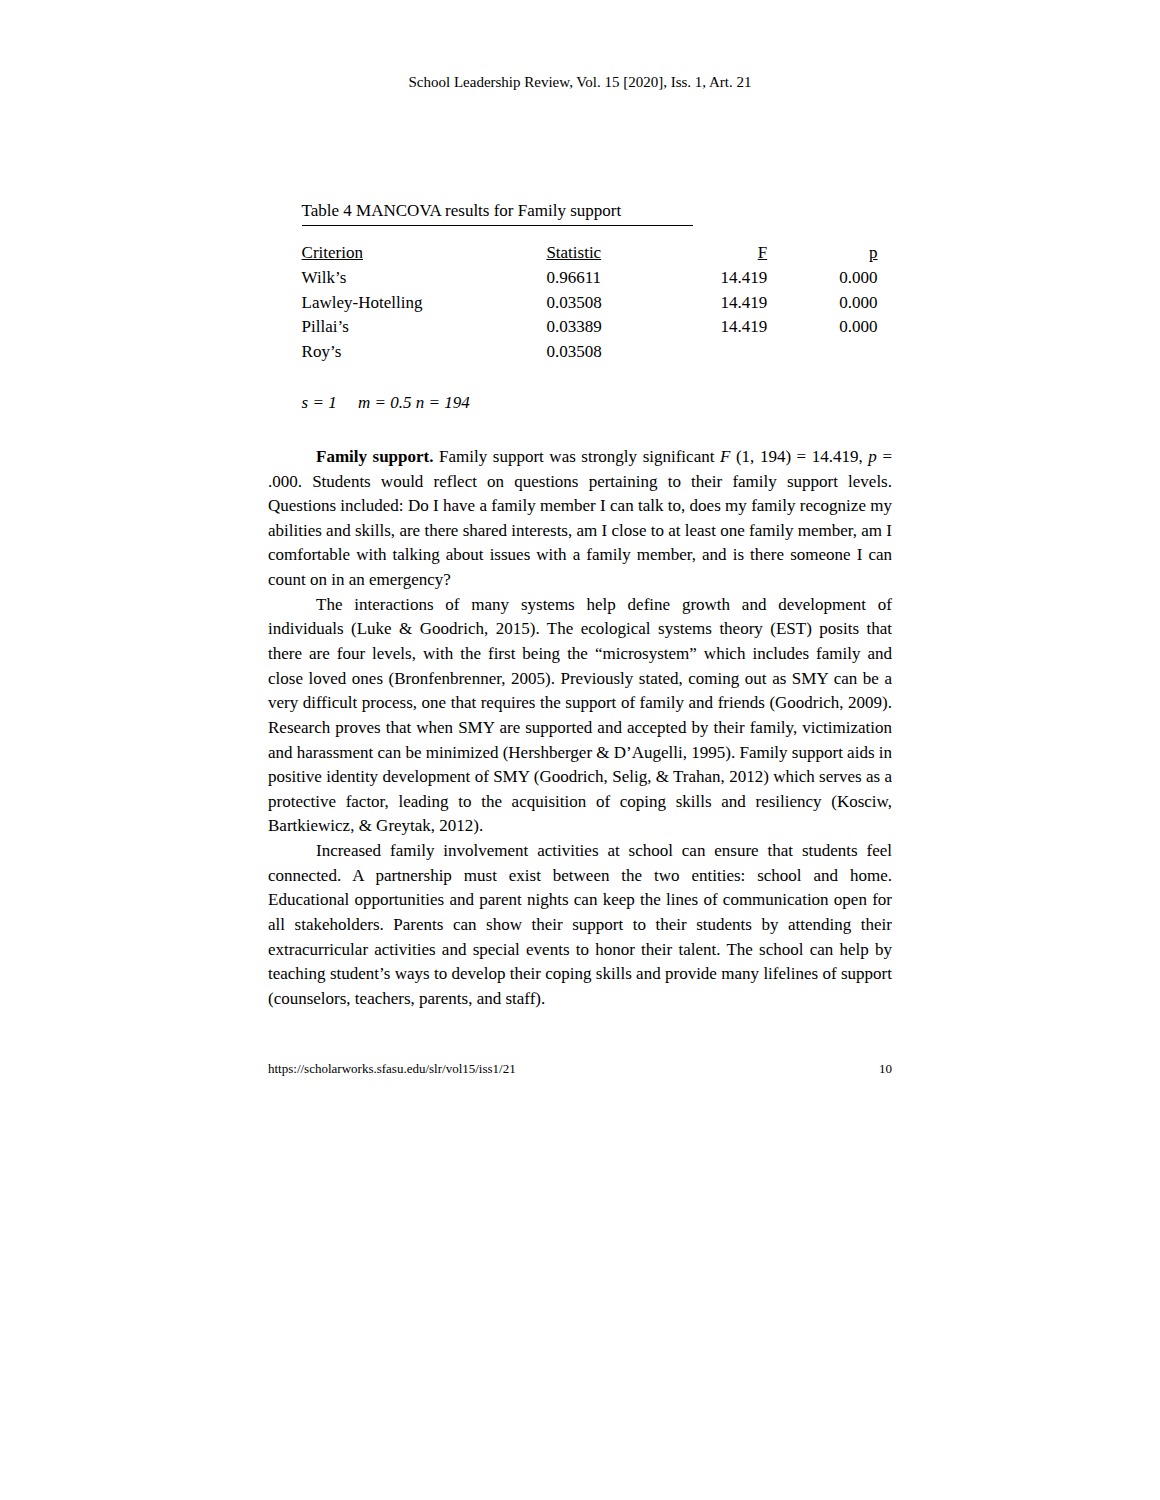School Leadership Review, Vol. 15 [2020], Iss. 1, Art. 21
Table 4 MANCOVA results for Family support
| Criterion | Statistic | F | p |
| --- | --- | --- | --- |
| Wilk’s | 0.96611 | 14.419 | 0.000 |
| Lawley-Hotelling | 0.03508 | 14.419 | 0.000 |
| Pillai’s | 0.03389 | 14.419 | 0.000 |
| Roy’s | 0.03508 | | |
s = 1 m = 0.5 n = 194
Family support. Family support was strongly significant F (1, 194) = 14.419, p = .000. Students would reflect on questions pertaining to their family support levels. Questions included: Do I have a family member I can talk to, does my family recognize my abilities and skills, are there shared interests, am I close to at least one family member, am I comfortable with talking about issues with a family member, and is there someone I can count on in an emergency?
The interactions of many systems help define growth and development of individuals (Luke & Goodrich, 2015). The ecological systems theory (EST) posits that there are four levels, with the first being the “microsystem” which includes family and close loved ones (Bronfenbrenner, 2005). Previously stated, coming out as SMY can be a very difficult process, one that requires the support of family and friends (Goodrich, 2009). Research proves that when SMY are supported and accepted by their family, victimization and harassment can be minimized (Hershberger & D’Augelli, 1995). Family support aids in positive identity development of SMY (Goodrich, Selig, & Trahan, 2012) which serves as a protective factor, leading to the acquisition of coping skills and resiliency (Kosciw, Bartkiewicz, & Greytak, 2012).
Increased family involvement activities at school can ensure that students feel connected. A partnership must exist between the two entities: school and home. Educational opportunities and parent nights can keep the lines of communication open for all stakeholders. Parents can show their support to their students by attending their extracurricular activities and special events to honor their talent. The school can help by teaching student’s ways to develop their coping skills and provide many lifelines of support (counselors, teachers, parents, and staff).
https://scholarworks.sfasu.edu/slr/vol15/iss1/21 10